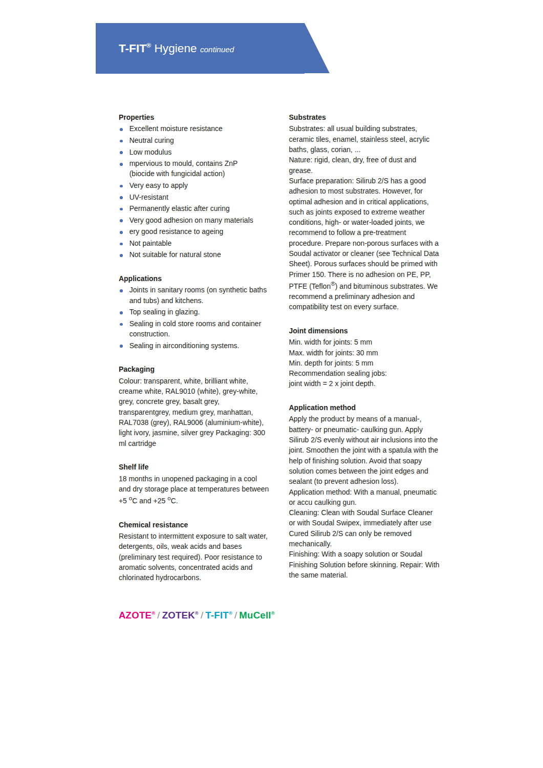T-FIT® Hygiene continued
Properties
Excellent moisture resistance
Neutral curing
Low modulus
mpervious to mould, contains ZnP(biocide with fungicidal action)
Very easy to apply
UV-resistant
Permanently elastic after curing
Very good adhesion on many materials
ery good resistance to ageing
Not paintable
Not suitable for natural stone
Applications
Joints in sanitary rooms (on synthetic baths and tubs) and kitchens.
Top sealing in glazing.
Sealing in cold store rooms and container construction.
Sealing in airconditioning systems.
Packaging
Colour: transparent, white, brilliant white, creame white, RAL9010 (white), grey-white, grey, concrete grey, basalt grey, transparentgrey, medium grey, manhattan, RAL7038 (grey), RAL9006 (aluminium-white), light ivory, jasmine, silver grey Packaging: 300 ml cartridge
Shelf life
18 months in unopened packaging in a cool and dry storage place at temperatures between
+5 oC and +25 oC.
Chemical resistance
Resistant to intermittent exposure to salt water, detergents, oils, weak acids and bases (preliminary test required). Poor resistance to aromatic solvents, concentrated acids and chlorinated hydrocarbons.
Substrates
Substrates: all usual building substrates, ceramic tiles, enamel, stainless steel, acrylic baths, glass, corian, ...
Nature: rigid, clean, dry, free of dust and grease.
Surface preparation: Silirub 2/S has a good adhesion to most substrates. However, for optimal adhesion and in critical applications, such as joints exposed to extreme weather conditions, high- or water-loaded joints, we recommend to follow a pre-treatment procedure. Prepare non-porous surfaces with a Soudal activator or cleaner (see Technical Data Sheet). Porous surfaces should be primed with Primer 150. There is no adhesion on PE, PP, PTFE (Teflon®) and bituminous substrates. We recommend a preliminary adhesion and compatibility test on every surface.
Joint dimensions
Min. width for joints: 5 mm
Max. width for joints: 30 mm
Min. depth for joints: 5 mm
Recommendation sealing jobs:
joint width = 2 x joint depth.
Application method
Apply the product by means of a manual-, battery- or pneumatic- caulking gun. Apply Silirub 2/S evenly without air inclusions into the joint. Smoothen the joint with a spatula with the help of finishing solution. Avoid that soapy solution comes between the joint edges and sealant (to prevent adhesion loss).
Application method: With a manual, pneumatic or accu caulking gun.
Cleaning: Clean with Soudal Surface Cleaner or with Soudal Swipex, immediately after use Cured Silirub 2/S can only be removed mechanically.
Finishing: With a soapy solution or Soudal Finishing Solution before skinning. Repair: With the same material.
AZOTE®/ZOTEK®/T-FIT®/MuCell®